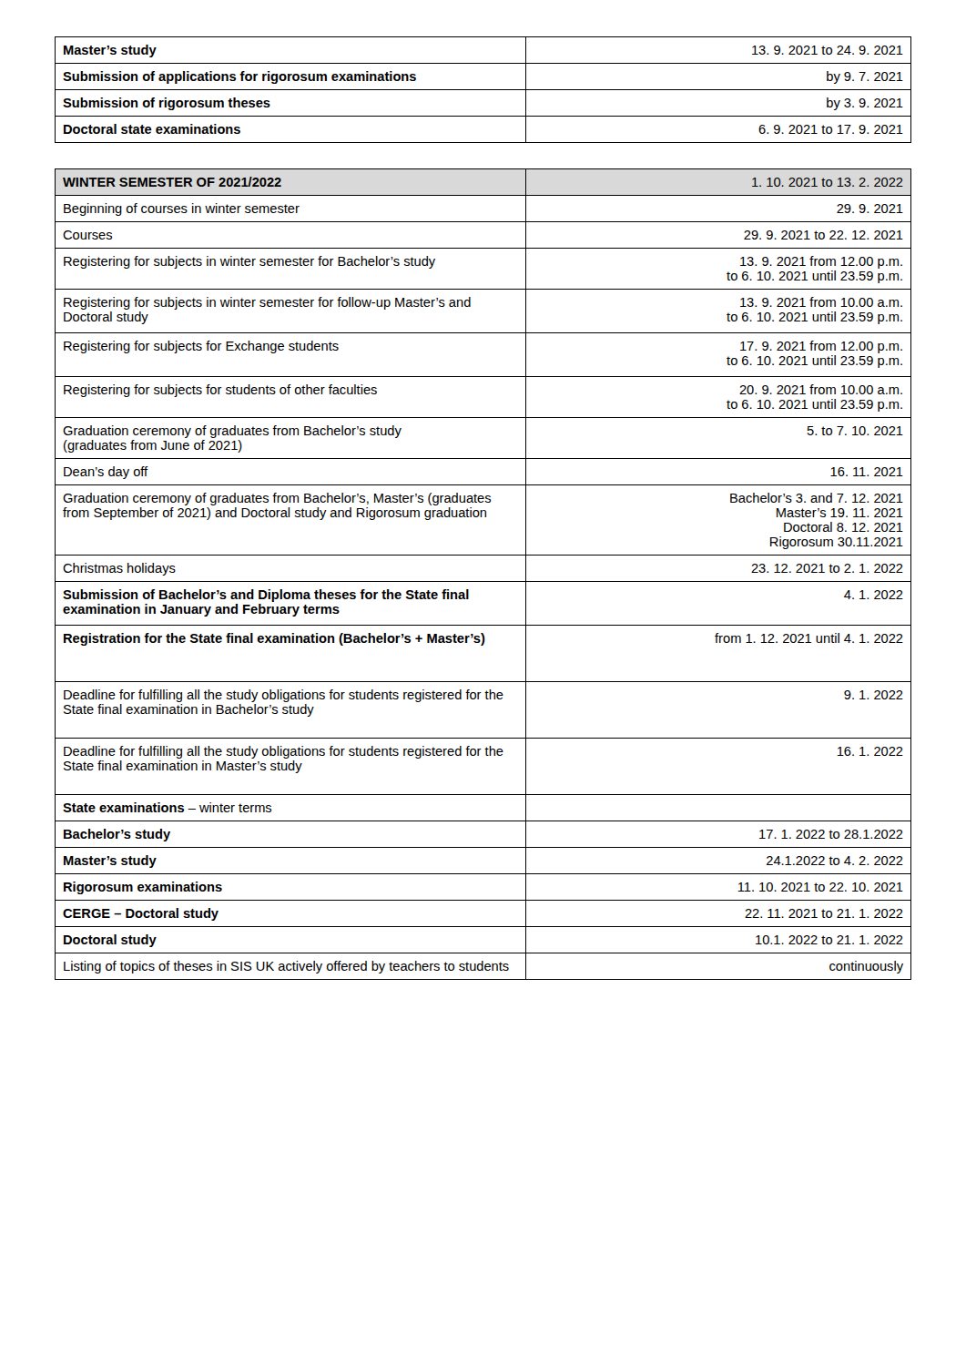| Master’s study | 13. 9. 2021 to 24. 9. 2021 |
| Submission of applications for rigorosum examinations | by 9. 7. 2021 |
| Submission of rigorosum theses | by 3. 9. 2021 |
| Doctoral state examinations | 6. 9. 2021 to 17. 9. 2021 |
| WINTER SEMESTER OF 2021/2022 | 1. 10. 2021 to 13. 2. 2022 |
| Beginning of courses in winter semester | 29. 9. 2021 |
| Courses | 29. 9. 2021 to 22. 12. 2021 |
| Registering for subjects in winter semester for Bachelor’s study | 13. 9. 2021 from 12.00 p.m. to 6. 10. 2021 until 23.59 p.m. |
| Registering for subjects in winter semester for follow-up Master’s and Doctoral study | 13. 9. 2021 from 10.00 a.m. to 6. 10. 2021 until 23.59 p.m. |
| Registering for subjects for Exchange students | 17. 9. 2021 from 12.00 p.m. to 6. 10. 2021 until 23.59 p.m. |
| Registering for subjects for students of other faculties | 20. 9. 2021 from 10.00 a.m. to 6. 10. 2021 until 23.59 p.m. |
| Graduation ceremony of graduates from Bachelor’s study (graduates from June of 2021) | 5. to 7. 10. 2021 |
| Dean’s day off | 16. 11. 2021 |
| Graduation ceremony of graduates from Bachelor’s, Master’s (graduates from September of 2021) and Doctoral study and Rigorosum graduation | Bachelor’s 3. and 7. 12. 2021 Master’s 19. 11. 2021 Doctoral 8. 12. 2021 Rigorosum 30.11.2021 |
| Christmas holidays | 23. 12. 2021 to 2. 1. 2022 |
| Submission of Bachelor’s and Diploma theses for the State final examination in January and February terms | 4. 1. 2022 |
| Registration for the State final examination (Bachelor’s + Master’s) | from 1. 12. 2021 until 4. 1. 2022 |
| Deadline for fulfilling all the study obligations for students registered for the State final examination in Bachelor’s study | 9. 1. 2022 |
| Deadline for fulfilling all the study obligations for students registered for the State final examination in Master’s study | 16. 1. 2022 |
| State examinations – winter terms | |
| Bachelor’s study | 17. 1. 2022 to 28.1.2022 |
| Master’s study | 24.1.2022 to 4. 2. 2022 |
| Rigorosum examinations | 11. 10. 2021 to 22. 10. 2021 |
| CERGE – Doctoral study | 22. 11. 2021 to 21. 1. 2022 |
| Doctoral study | 10.1. 2022 to 21. 1. 2022 |
| Listing of topics of theses in SIS UK actively offered by teachers to students | continuously |